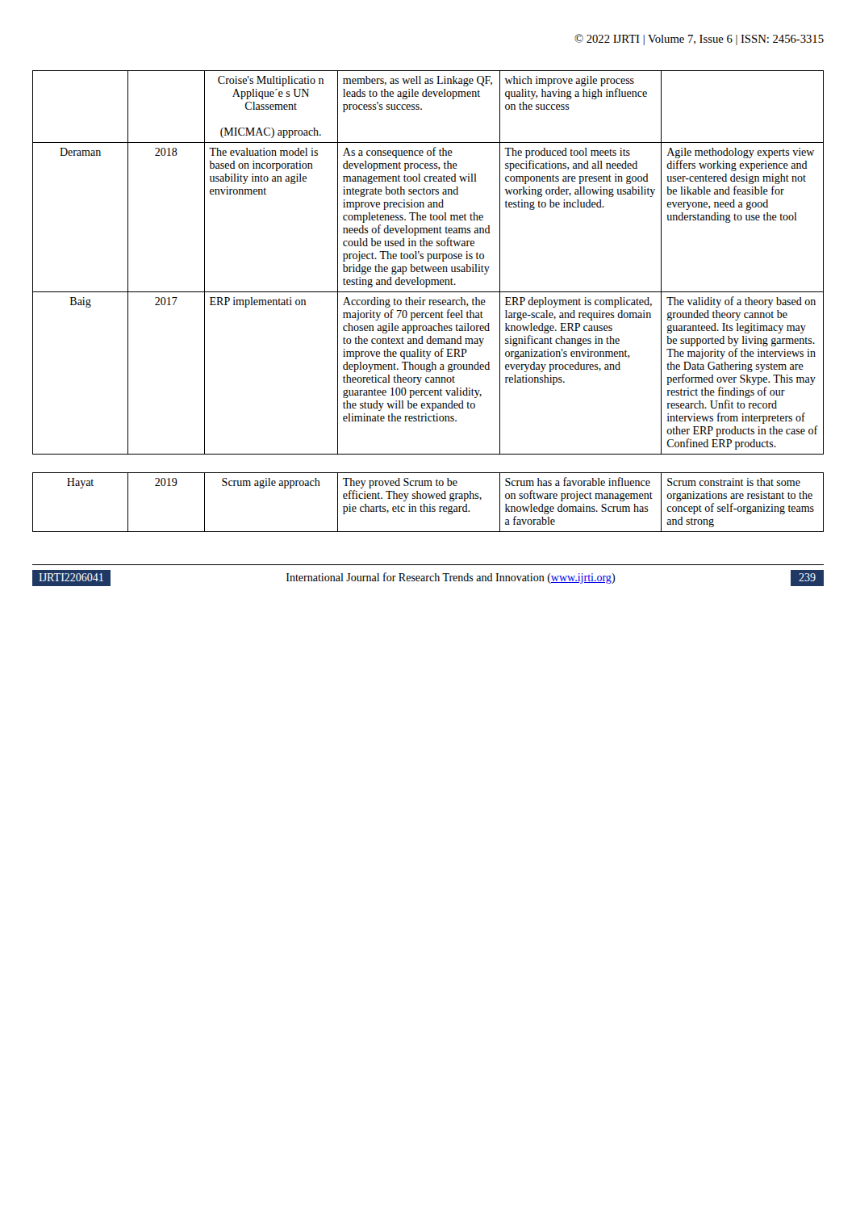© 2022 IJRTI | Volume 7, Issue 6 | ISSN: 2456-3315
| | | Croise's Multiplicatio n Applique´e s UN Classement (MICMAC) approach. | members, as well as Linkage QF, leads to the agile development process's success. | which improve agile process quality, having a high influence on the success | |
| Deraman | 2018 | The evaluation model is based on incorporation usability into an agile environment | As a consequence of the development process, the management tool created will integrate both sectors and improve precision and completeness. The tool met the needs of development teams and could be used in the software project. The tool's purpose is to bridge the gap between usability testing and development. | The produced tool meets its specifications, and all needed components are present in good working order, allowing usability testing to be included. | Agile methodology experts view differs working experience and user-centered design might not be likable and feasible for everyone, need a good understanding to use the tool |
| Baig | 2017 | ERP implementati on | According to their research, the majority of 70 percent feel that chosen agile approaches tailored to the context and demand may improve the quality of ERP deployment. Though a grounded theoretical theory cannot guarantee 100 percent validity, the study will be expanded to eliminate the restrictions. | ERP deployment is complicated, large-scale, and requires domain knowledge. ERP causes significant changes in the organization's environment, everyday procedures, and relationships. | The validity of a theory based on grounded theory cannot be guaranteed. Its legitimacy may be supported by living garments. The majority of the interviews in the Data Gathering system are performed over Skype. This may restrict the findings of our research. Unfit to record interviews from interpreters of other ERP products in the case of Confined ERP products. |
| Hayat | 2019 | Scrum agile approach | They proved Scrum to be efficient. They showed graphs, pie charts, etc in this regard. | Scrum has a favorable influence on software project management knowledge domains. Scrum has a favorable | Scrum constraint is that some organizations are resistant to the concept of self-organizing teams and strong |
IJRTI2206041 International Journal for Research Trends and Innovation (www.ijrti.org) 239